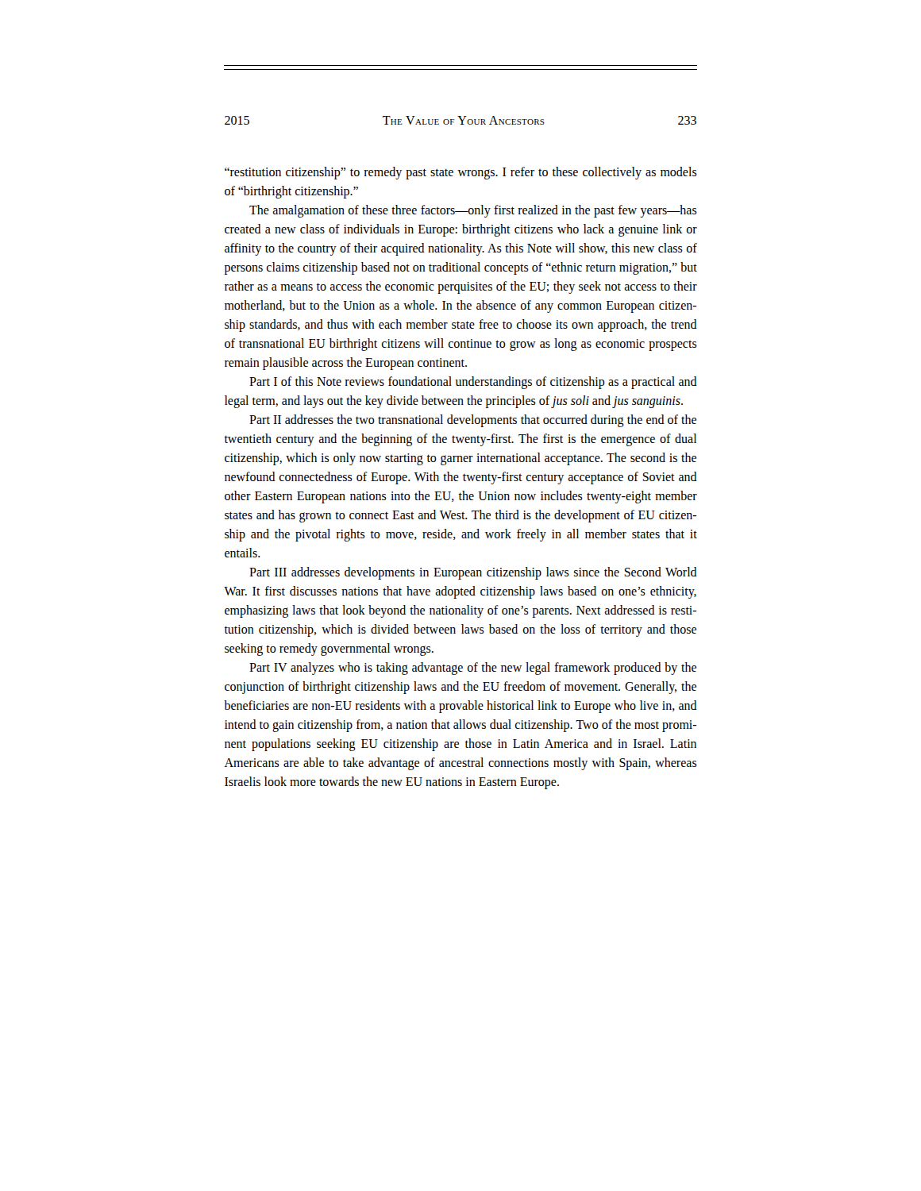2015 The Value of Your Ancestors 233
“restitution citizenship” to remedy past state wrongs. I refer to these collectively as models of “birthright citizenship.”
The amalgamation of these three factors—only first realized in the past few years—has created a new class of individuals in Europe: birthright citizens who lack a genuine link or affinity to the country of their acquired nationality. As this Note will show, this new class of persons claims citizenship based not on traditional concepts of “ethnic return migration,” but rather as a means to access the economic perquisites of the EU; they seek not access to their motherland, but to the Union as a whole. In the absence of any common European citizenship standards, and thus with each member state free to choose its own approach, the trend of transnational EU birthright citizens will continue to grow as long as economic prospects remain plausible across the European continent.
Part I of this Note reviews foundational understandings of citizenship as a practical and legal term, and lays out the key divide between the principles of jus soli and jus sanguinis.
Part II addresses the two transnational developments that occurred during the end of the twentieth century and the beginning of the twenty-first. The first is the emergence of dual citizenship, which is only now starting to garner international acceptance. The second is the newfound connectedness of Europe. With the twenty-first century acceptance of Soviet and other Eastern European nations into the EU, the Union now includes twenty-eight member states and has grown to connect East and West. The third is the development of EU citizenship and the pivotal rights to move, reside, and work freely in all member states that it entails.
Part III addresses developments in European citizenship laws since the Second World War. It first discusses nations that have adopted citizenship laws based on one’s ethnicity, emphasizing laws that look beyond the nationality of one’s parents. Next addressed is restitution citizenship, which is divided between laws based on the loss of territory and those seeking to remedy governmental wrongs.
Part IV analyzes who is taking advantage of the new legal framework produced by the conjunction of birthright citizenship laws and the EU freedom of movement. Generally, the beneficiaries are non-EU residents with a provable historical link to Europe who live in, and intend to gain citizenship from, a nation that allows dual citizenship. Two of the most prominent populations seeking EU citizenship are those in Latin America and in Israel. Latin Americans are able to take advantage of ancestral connections mostly with Spain, whereas Israelis look more towards the new EU nations in Eastern Europe.